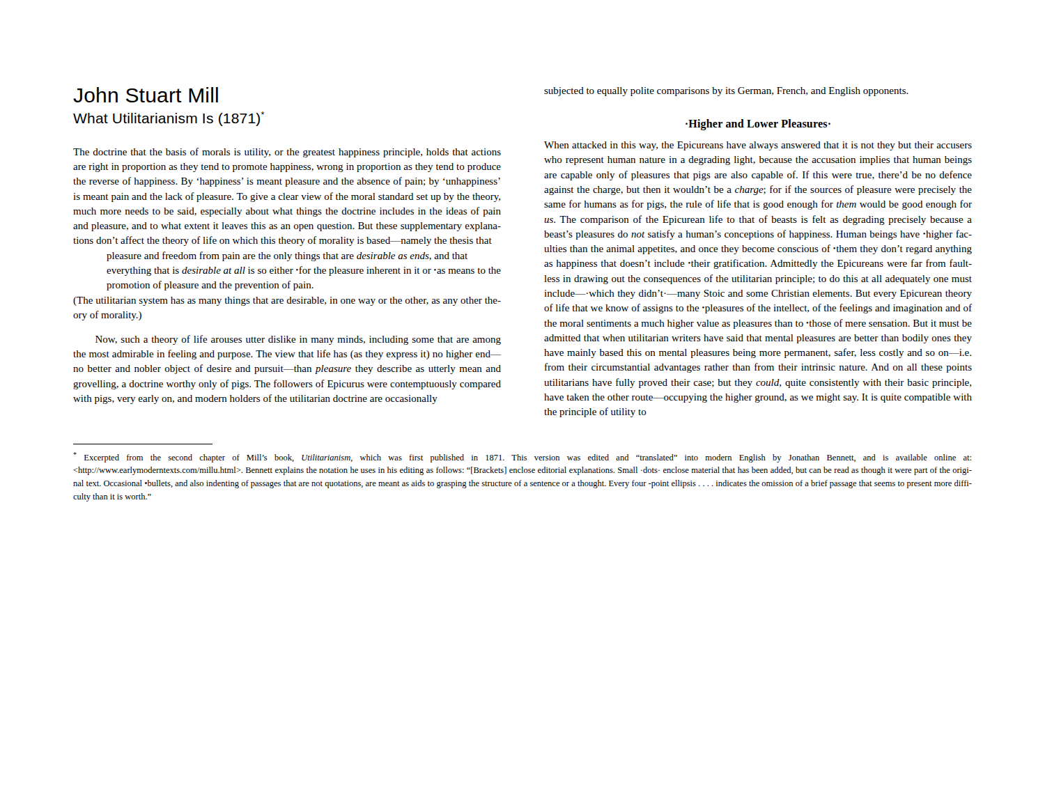John Stuart Mill
What Utilitarianism Is (1871)*
The doctrine that the basis of morals is utility, or the greatest happiness principle, holds that actions are right in proportion as they tend to promote happiness, wrong in proportion as they tend to produce the reverse of happiness. By ‘happiness’ is meant pleasure and the absence of pain; by ‘unhappiness’ is meant pain and the lack of pleasure. To give a clear view of the moral standard set up by the theory, much more needs to be said, especially about what things the doctrine includes in the ideas of pain and pleasure, and to what extent it leaves this as an open question. But these supplementary explanations don’t affect the theory of life on which this theory of morality is based—namely the thesis that
pleasure and freedom from pain are the only things that are desirable as ends, and that
everything that is desirable at all is so either •for the pleasure inherent in it or •as means to the promotion of pleasure and the prevention of pain.
(The utilitarian system has as many things that are desirable, in one way or the other, as any other theory of morality.)
Now, such a theory of life arouses utter dislike in many minds, including some that are among the most admirable in feeling and purpose. The view that life has (as they express it) no higher end—no better and nobler object of desire and pursuit—than pleasure they describe as utterly mean and grovelling, a doctrine worthy only of pigs. The followers of Epicurus were contemptuously compared with pigs, very early on, and modern holders of the utilitarian doctrine are occasionally
subjected to equally polite comparisons by its German, French, and English opponents.
·Higher and Lower Pleasures·
When attacked in this way, the Epicureans have always answered that it is not they but their accusers who represent human nature in a degrading light, because the accusation implies that human beings are capable only of pleasures that pigs are also capable of. If this were true, there’d be no defence against the charge, but then it wouldn’t be a charge; for if the sources of pleasure were precisely the same for humans as for pigs, the rule of life that is good enough for them would be good enough for us. The comparison of the Epicurean life to that of beasts is felt as degrading precisely because a beast’s pleasures do not satisfy a human’s conceptions of happiness. Human beings have •higher faculties than the animal appetites, and once they become conscious of •them they don’t regard anything as happiness that doesn’t include •their gratification. Admittedly the Epicureans were far from faultless in drawing out the consequences of the utilitarian principle; to do this at all adequately one must include—·which they didn’t·—many Stoic and some Christian elements. But every Epicurean theory of life that we know of assigns to the •pleasures of the intellect, of the feelings and imagination and of the moral sentiments a much higher value as pleasures than to •those of mere sensation. But it must be admitted that when utilitarian writers have said that mental pleasures are better than bodily ones they have mainly based this on mental pleasures being more permanent, safer, less costly and so on—i.e. from their circumstantial advantages rather than from their intrinsic nature. And on all these points utilitarians have fully proved their case; but they could, quite consistently with their basic principle, have taken the other route—occupying the higher ground, as we might say. It is quite compatible with the principle of utility to
* Excerpted from the second chapter of Mill’s book, Utilitarianism, which was first published in 1871. This version was edited and “translated” into modern English by Jonathan Bennett, and is available online at: <http://www.earlymoderntexts.com/millu.html>. Bennett explains the notation he uses in his editing as follows: “[Brackets] enclose editorial explanations. Small ·dots· enclose material that has been added, but can be read as though it were part of the original text. Occasional •bullets, and also indenting of passages that are not quotations, are meant as aids to grasping the structure of a sentence or a thought. Every four -point ellipsis . . . . indicates the omission of a brief passage that seems to present more difficulty than it is worth.”